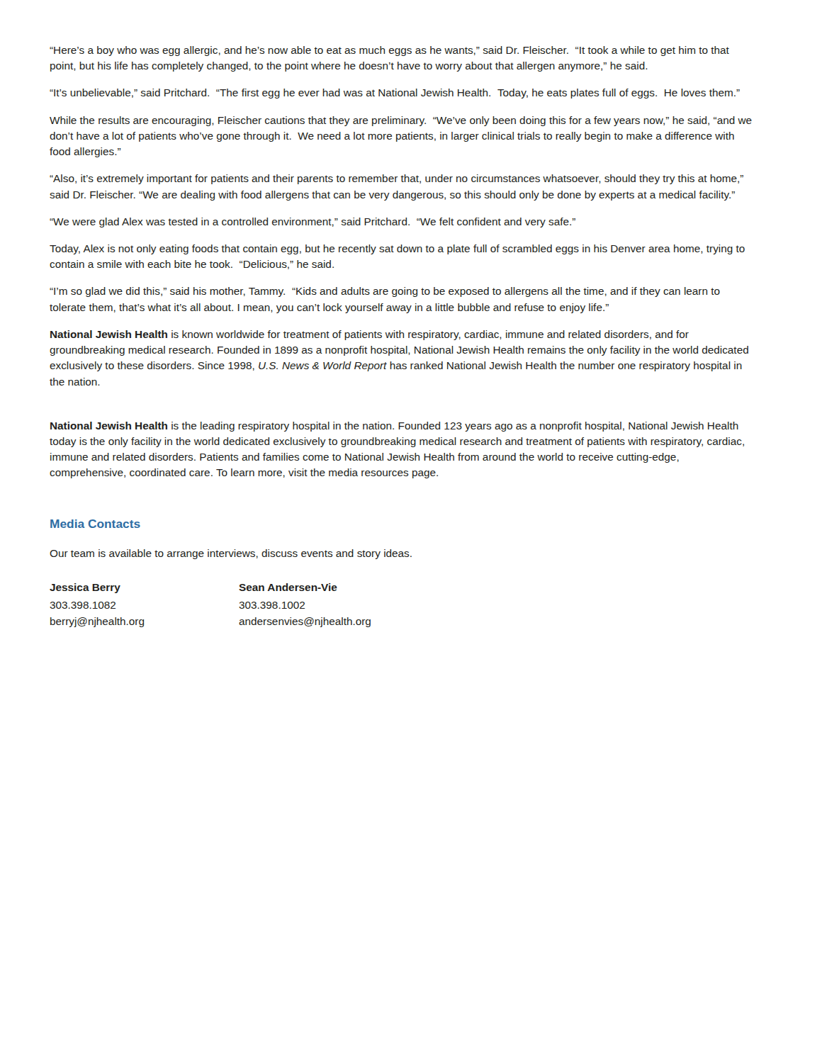“Here’s a boy who was egg allergic, and he’s now able to eat as much eggs as he wants,” said Dr. Fleischer. “It took a while to get him to that point, but his life has completely changed, to the point where he doesn’t have to worry about that allergen anymore,” he said.
“It’s unbelievable,” said Pritchard. “The first egg he ever had was at National Jewish Health. Today, he eats plates full of eggs. He loves them.”
While the results are encouraging, Fleischer cautions that they are preliminary. “We’ve only been doing this for a few years now,” he said, “and we don’t have a lot of patients who’ve gone through it. We need a lot more patients, in larger clinical trials to really begin to make a difference with food allergies.”
“Also, it’s extremely important for patients and their parents to remember that, under no circumstances whatsoever, should they try this at home,” said Dr. Fleischer. “We are dealing with food allergens that can be very dangerous, so this should only be done by experts at a medical facility.”
“We were glad Alex was tested in a controlled environment,” said Pritchard. “We felt confident and very safe.”
Today, Alex is not only eating foods that contain egg, but he recently sat down to a plate full of scrambled eggs in his Denver area home, trying to contain a smile with each bite he took. “Delicious,” he said.
“I’m so glad we did this,” said his mother, Tammy. “Kids and adults are going to be exposed to allergens all the time, and if they can learn to tolerate them, that’s what it’s all about. I mean, you can’t lock yourself away in a little bubble and refuse to enjoy life.”
National Jewish Health is known worldwide for treatment of patients with respiratory, cardiac, immune and related disorders, and for groundbreaking medical research. Founded in 1899 as a nonprofit hospital, National Jewish Health remains the only facility in the world dedicated exclusively to these disorders. Since 1998, U.S. News & World Report has ranked National Jewish Health the number one respiratory hospital in the nation.
National Jewish Health is the leading respiratory hospital in the nation. Founded 123 years ago as a nonprofit hospital, National Jewish Health today is the only facility in the world dedicated exclusively to groundbreaking medical research and treatment of patients with respiratory, cardiac, immune and related disorders. Patients and families come to National Jewish Health from around the world to receive cutting-edge, comprehensive, coordinated care. To learn more, visit the media resources page.
Media Contacts
Our team is available to arrange interviews, discuss events and story ideas.
| Jessica Berry 303.398.1082 berryj@njhealth.org | Sean Andersen-Vie 303.398.1002 andersenvies@njhealth.org |